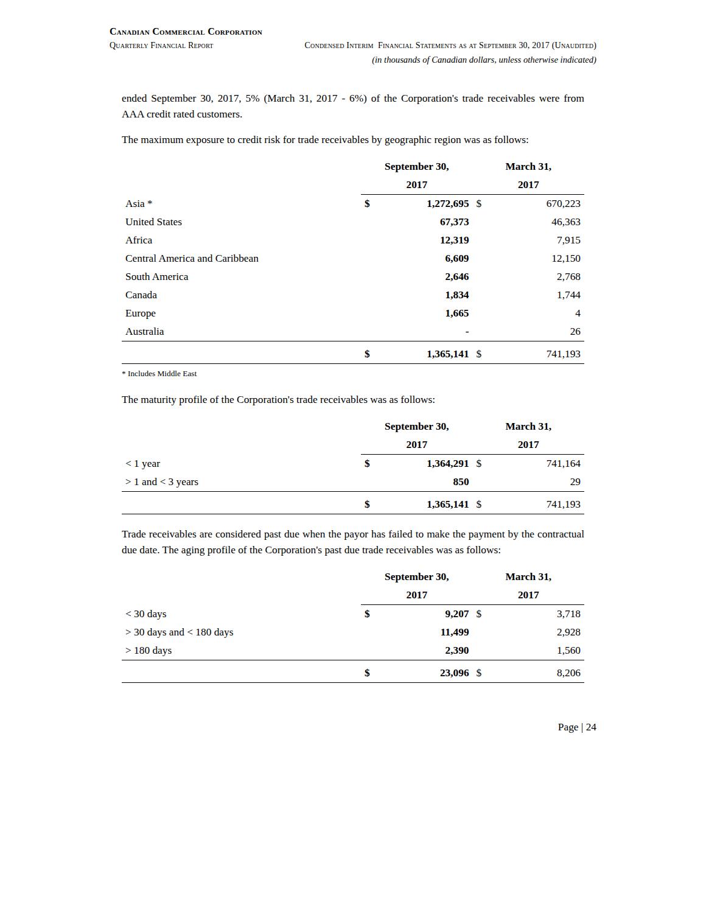Canadian Commercial Corporation
Quarterly Financial Report
Condensed Interim Financial Statements as at September 30, 2017 (Unaudited)
(in thousands of Canadian dollars, unless otherwise indicated)
ended September 30, 2017, 5% (March 31, 2017 - 6%) of the Corporation's trade receivables were from AAA credit rated customers.
The maximum exposure to credit risk for trade receivables by geographic region was as follows:
| | September 30, | March 31, |
| | 2017 | 2017 |
| Asia * | $ | 1,272,695 | $ | 670,223 |
| United States | | 67,373 | | 46,363 |
| Africa | | 12,319 | | 7,915 |
| Central America and Caribbean | | 6,609 | | 12,150 |
| South America | | 2,646 | | 2,768 |
| Canada | | 1,834 | | 1,744 |
| Europe | | 1,665 | | 4 |
| Australia | | - | | 26 |
| | $ | 1,365,141 | $ | 741,193 |
* Includes Middle East
The maturity profile of the Corporation's trade receivables was as follows:
| | September 30, | March 31, |
| | 2017 | 2017 |
| < 1 year | $ | 1,364,291 | $ | 741,164 |
| > 1 and < 3 years | | 850 | | 29 |
| | $ | 1,365,141 | $ | 741,193 |
Trade receivables are considered past due when the payor has failed to make the payment by the contractual due date. The aging profile of the Corporation's past due trade receivables was as follows:
| | September 30, | March 31, |
| | 2017 | 2017 |
| < 30 days | $ | 9,207 | $ | 3,718 |
| > 30 days and < 180 days | | 11,499 | | 2,928 |
| > 180 days | | 2,390 | | 1,560 |
| | $ | 23,096 | $ | 8,206 |
Page | 24